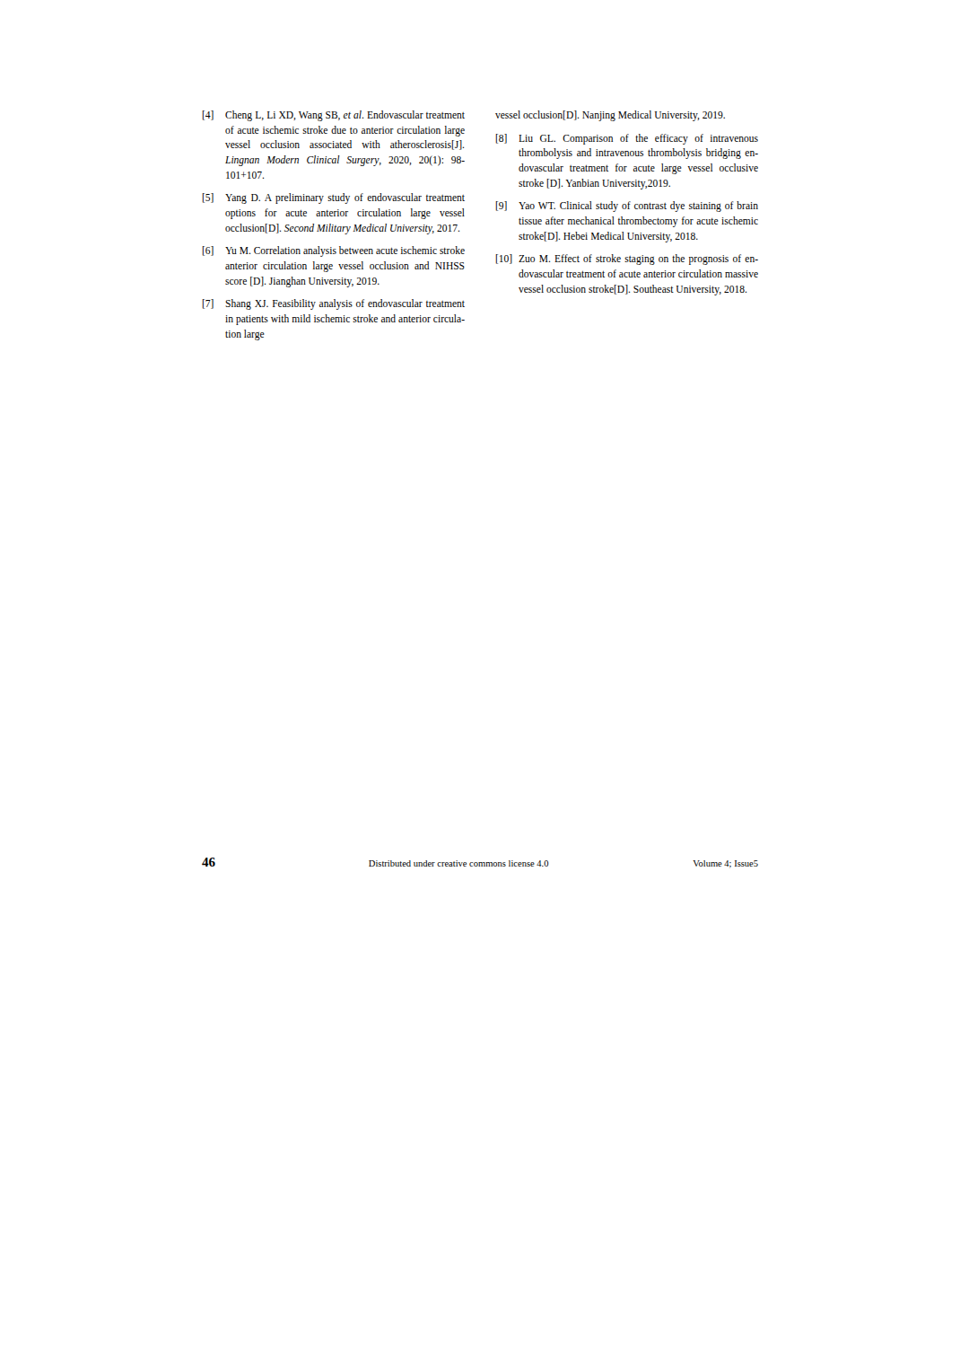[4] Cheng L, Li XD, Wang SB, et al. Endovascular treatment of acute ischemic stroke due to anterior circulation large vessel occlusion associated with atherosclerosis[J]. Lingnan Modern Clinical Surgery, 2020, 20(1): 98-101+107.
[5] Yang D. A preliminary study of endovascular treatment options for acute anterior circulation large vessel occlusion[D]. Second Military Medical University, 2017.
[6] Yu M. Correlation analysis between acute ischemic stroke anterior circulation large vessel occlusion and NIHSS score [D]. Jianghan University, 2019.
[7] Shang XJ. Feasibility analysis of endovascular treatment in patients with mild ischemic stroke and anterior circulation large
vessel occlusion[D]. Nanjing Medical University, 2019.
[8] Liu GL. Comparison of the efficacy of intravenous thrombolysis and intravenous thrombolysis bridging endovascular treatment for acute large vessel occlusive stroke [D]. Yanbian University,2019.
[9] Yao WT. Clinical study of contrast dye staining of brain tissue after mechanical thrombectomy for acute ischemic stroke[D]. Hebei Medical University, 2018.
[10] Zuo M. Effect of stroke staging on the prognosis of endovascular treatment of acute anterior circulation massive vessel occlusion stroke[D]. Southeast University, 2018.
46
Distributed under creative commons license 4.0
Volume 4; Issue5